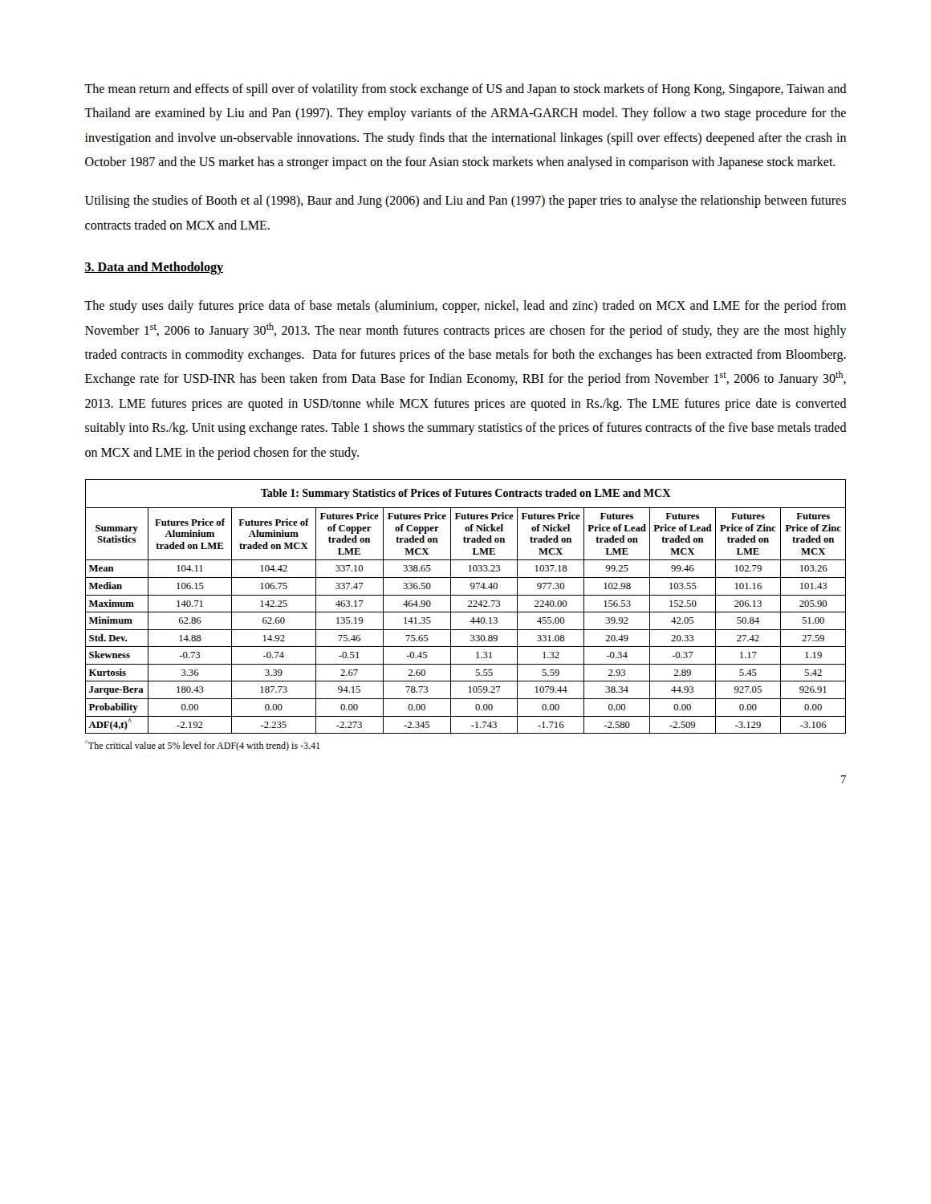The mean return and effects of spill over of volatility from stock exchange of US and Japan to stock markets of Hong Kong, Singapore, Taiwan and Thailand are examined by Liu and Pan (1997). They employ variants of the ARMA-GARCH model. They follow a two stage procedure for the investigation and involve un-observable innovations. The study finds that the international linkages (spill over effects) deepened after the crash in October 1987 and the US market has a stronger impact on the four Asian stock markets when analysed in comparison with Japanese stock market.
Utilising the studies of Booth et al (1998), Baur and Jung (2006) and Liu and Pan (1997) the paper tries to analyse the relationship between futures contracts traded on MCX and LME.
3. Data and Methodology
The study uses daily futures price data of base metals (aluminium, copper, nickel, lead and zinc) traded on MCX and LME for the period from November 1st, 2006 to January 30th, 2013. The near month futures contracts prices are chosen for the period of study, they are the most highly traded contracts in commodity exchanges. Data for futures prices of the base metals for both the exchanges has been extracted from Bloomberg. Exchange rate for USD-INR has been taken from Data Base for Indian Economy, RBI for the period from November 1st, 2006 to January 30th, 2013. LME futures prices are quoted in USD/tonne while MCX futures prices are quoted in Rs./kg. The LME futures price date is converted suitably into Rs./kg. Unit using exchange rates. Table 1 shows the summary statistics of the prices of futures contracts of the five base metals traded on MCX and LME in the period chosen for the study.
Table 1: Summary Statistics of Prices of Futures Contracts traded on LME and MCX
| Summary Statistics | Futures Price of Aluminium traded on LME | Futures Price of Aluminium traded on MCX | Futures Price of Copper traded on LME | Futures Price of Copper traded on MCX | Futures Price of Nickel traded on LME | Futures Price of Nickel traded on MCX | Futures Price of Lead traded on LME | Futures Price of Lead traded on MCX | Futures Price of Zinc traded on LME | Futures Price of Zinc traded on MCX |
| --- | --- | --- | --- | --- | --- | --- | --- | --- | --- | --- |
| Mean | 104.11 | 104.42 | 337.10 | 338.65 | 1033.23 | 1037.18 | 99.25 | 99.46 | 102.79 | 103.26 |
| Median | 106.15 | 106.75 | 337.47 | 336.50 | 974.40 | 977.30 | 102.98 | 103.55 | 101.16 | 101.43 |
| Maximum | 140.71 | 142.25 | 463.17 | 464.90 | 2242.73 | 2240.00 | 156.53 | 152.50 | 206.13 | 205.90 |
| Minimum | 62.86 | 62.60 | 135.19 | 141.35 | 440.13 | 455.00 | 39.92 | 42.05 | 50.84 | 51.00 |
| Std. Dev. | 14.88 | 14.92 | 75.46 | 75.65 | 330.89 | 331.08 | 20.49 | 20.33 | 27.42 | 27.59 |
| Skewness | -0.73 | -0.74 | -0.51 | -0.45 | 1.31 | 1.32 | -0.34 | -0.37 | 1.17 | 1.19 |
| Kurtosis | 3.36 | 3.39 | 2.67 | 2.60 | 5.55 | 5.59 | 2.93 | 2.89 | 5.45 | 5.42 |
| Jarque-Bera | 180.43 | 187.73 | 94.15 | 78.73 | 1059.27 | 1079.44 | 38.34 | 44.93 | 927.05 | 926.91 |
| Probability | 0.00 | 0.00 | 0.00 | 0.00 | 0.00 | 0.00 | 0.00 | 0.00 | 0.00 | 0.00 |
| ADF(4,t) ^ | -2.192 | -2.235 | -2.273 | -2.345 | -1.743 | -1.716 | -2.580 | -2.509 | -3.129 | -3.106 |
^The critical value at 5% level for ADF(4 with trend) is -3.41
7